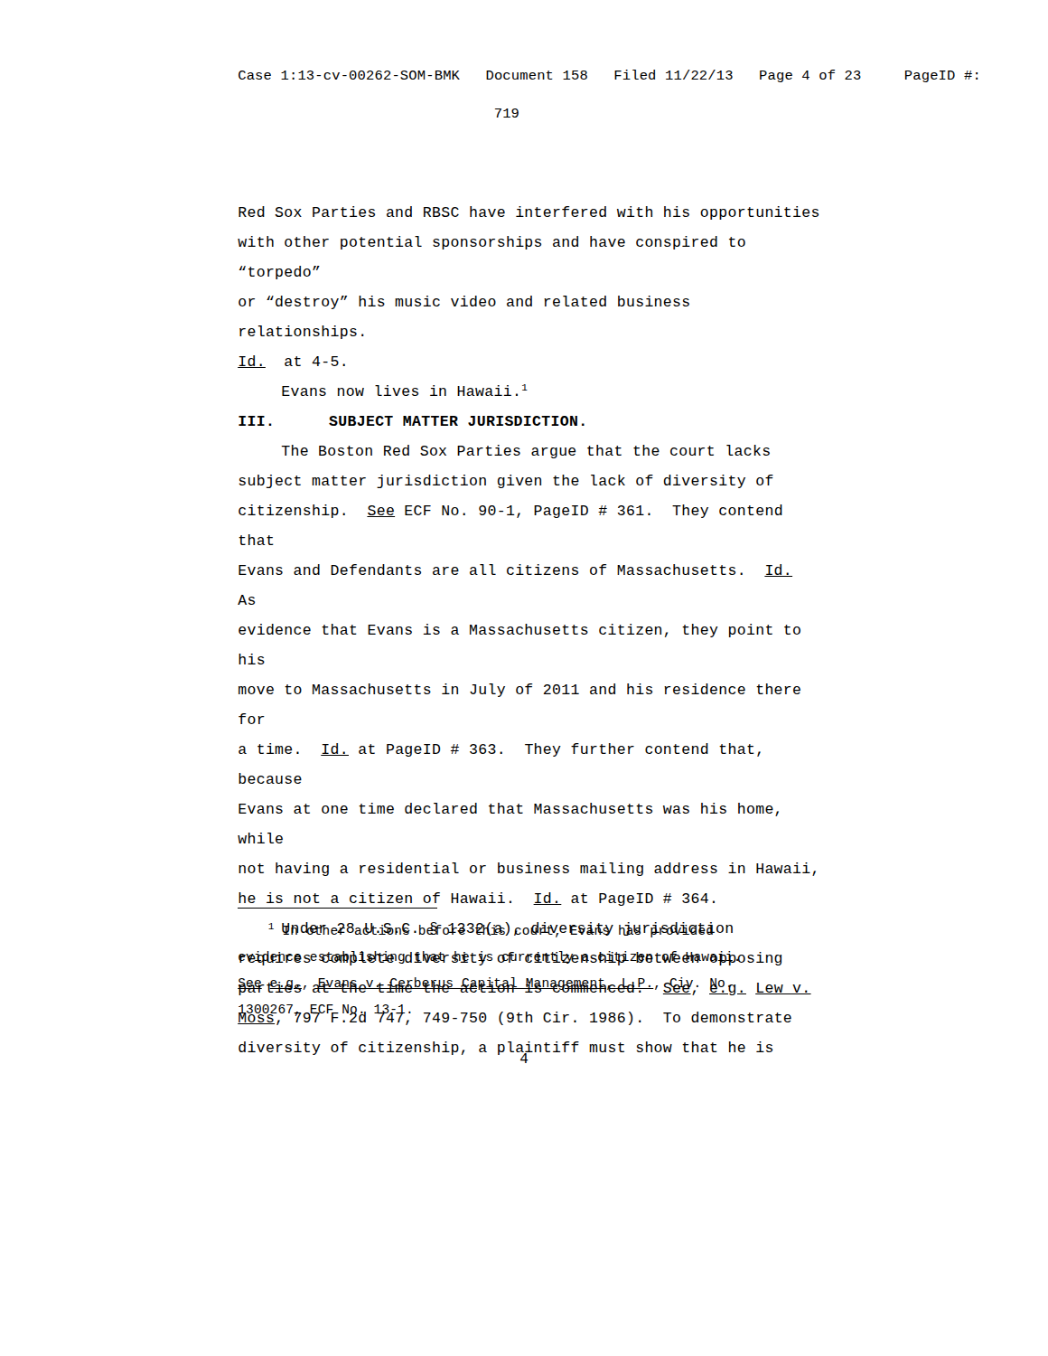Case 1:13-cv-00262-SOM-BMK Document 158 Filed 11/22/13 Page 4 of 23 PageID #: 719
Red Sox Parties and RBSC have interfered with his opportunities
with other potential sponsorships and have conspired to “torpedo”
or “destroy” his music video and related business relationships.
Id. at 4-5.
Evans now lives in Hawaii.1
III. SUBJECT MATTER JURISDICTION.
The Boston Red Sox Parties argue that the court lacks
subject matter jurisdiction given the lack of diversity of
citizenship. See ECF No. 90-1, PageID # 361. They contend that
Evans and Defendants are all citizens of Massachusetts. Id. As
evidence that Evans is a Massachusetts citizen, they point to his
move to Massachusetts in July of 2011 and his residence there for
a time. Id. at PageID # 363. They further contend that, because
Evans at one time declared that Massachusetts was his home, while
not having a residential or business mailing address in Hawaii,
he is not a citizen of Hawaii. Id. at PageID # 364.
Under 28 U.S.C. § 1332(a), diversity jurisdiction
requires complete diversity of citizenship between opposing
parties at the time the action is commenced. See, e.g. Lew v.
Moss, 797 F.2d 747, 749-750 (9th Cir. 1986). To demonstrate
diversity of citizenship, a plaintiff must show that he is
1 In other actions before this court, Evans has provided
evidence establishing that he is currently a citizen of Hawaii.
See e.g., Evans v. Cerberus Capital Management, L.P., Civ. No.
1300267, ECF No. 13-1.
4